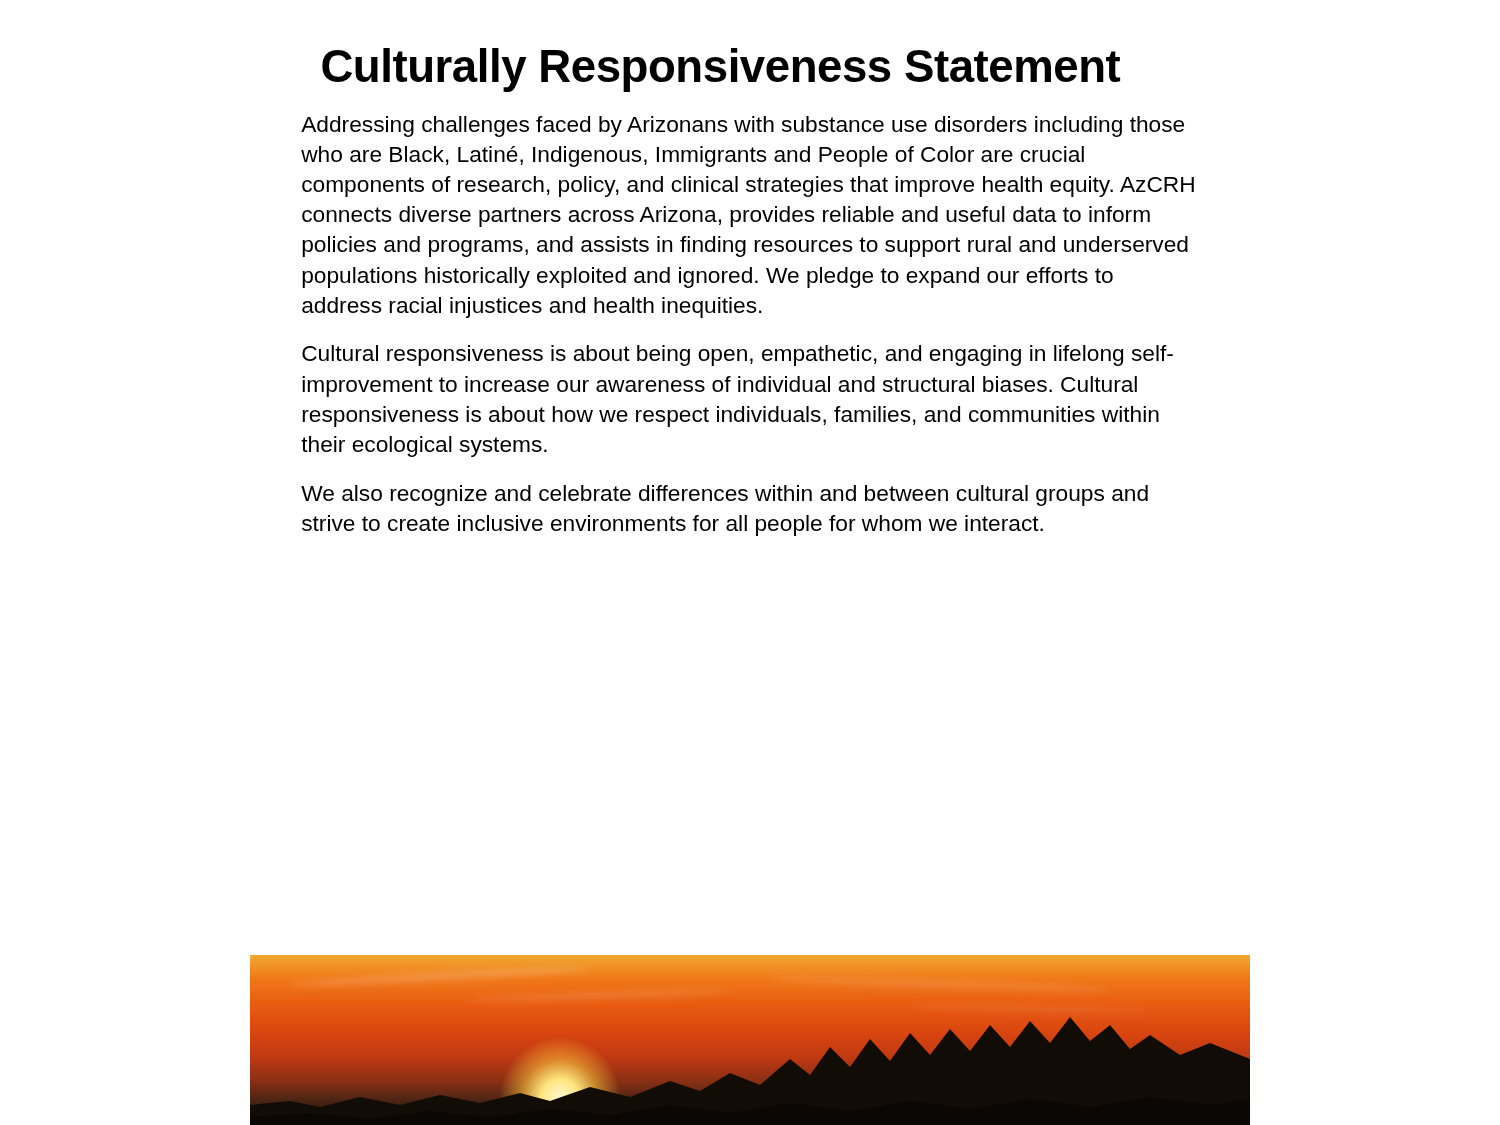Culturally Responsiveness Statement
Addressing challenges faced by Arizonans with substance use disorders including those who are Black, Latiné, Indigenous, Immigrants and People of Color are crucial components of research, policy, and clinical strategies that improve health equity. AzCRH connects diverse partners across Arizona, provides reliable and useful data to inform policies and programs, and assists in finding resources to support rural and underserved populations historically exploited and ignored. We pledge to expand our efforts to address racial injustices and health inequities.
Cultural responsiveness is about being open, empathetic, and engaging in lifelong self-improvement to increase our awareness of individual and structural biases. Cultural responsiveness is about how we respect individuals, families, and communities within their ecological systems.
We also recognize and celebrate differences within and between cultural groups and strive to create inclusive environments for all people for whom we interact.